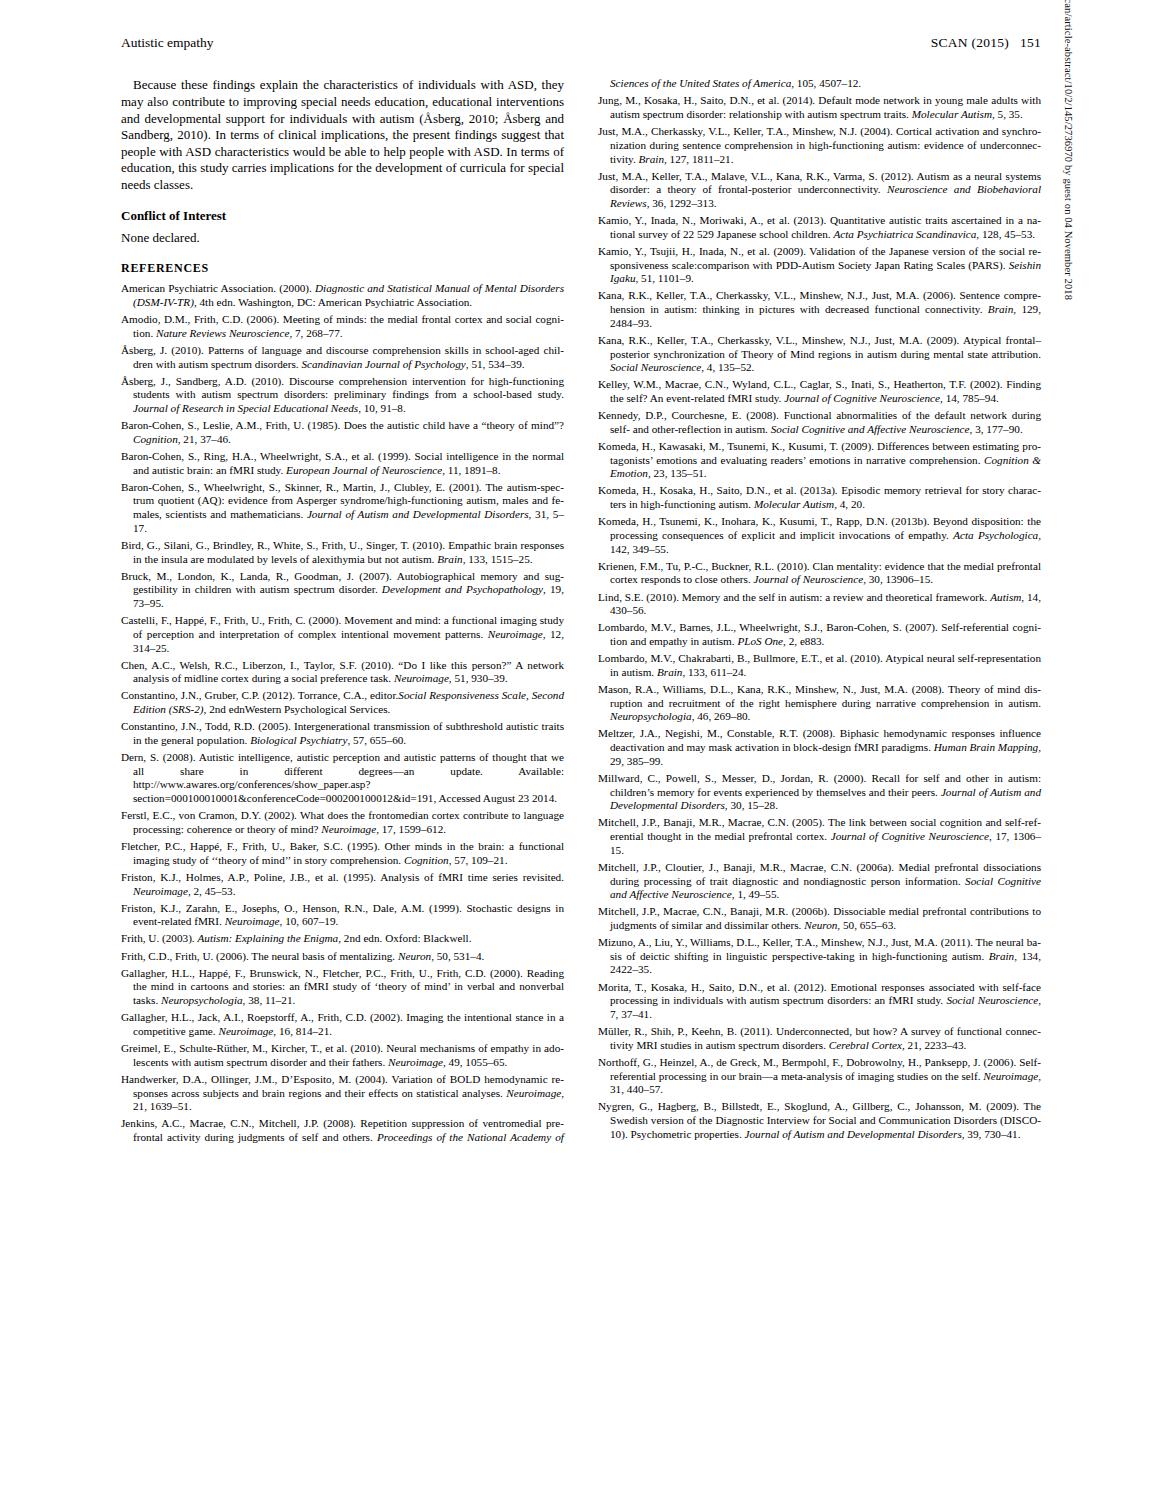Autistic empathy
SCAN (2015) 151
Because these findings explain the characteristics of individuals with ASD, they may also contribute to improving special needs education, educational interventions and developmental support for individuals with autism (Åsberg, 2010; Åsberg and Sandberg, 2010). In terms of clinical implications, the present findings suggest that people with ASD characteristics would be able to help people with ASD. In terms of education, this study carries implications for the development of curricula for special needs classes.
Conflict of Interest
None declared.
REFERENCES
American Psychiatric Association. (2000). Diagnostic and Statistical Manual of Mental Disorders (DSM-IV-TR), 4th edn. Washington, DC: American Psychiatric Association.
Amodio, D.M., Frith, C.D. (2006). Meeting of minds: the medial frontal cortex and social cognition. Nature Reviews Neuroscience, 7, 268–77.
Åsberg, J. (2010). Patterns of language and discourse comprehension skills in school-aged children with autism spectrum disorders. Scandinavian Journal of Psychology, 51, 534–39.
Åsberg, J., Sandberg, A.D. (2010). Discourse comprehension intervention for high-functioning students with autism spectrum disorders: preliminary findings from a school-based study. Journal of Research in Special Educational Needs, 10, 91–8.
Baron-Cohen, S., Leslie, A.M., Frith, U. (1985). Does the autistic child have a “theory of mind”? Cognition, 21, 37–46.
Baron-Cohen, S., Ring, H.A., Wheelwright, S.A., et al. (1999). Social intelligence in the normal and autistic brain: an fMRI study. European Journal of Neuroscience, 11, 1891–8.
Baron-Cohen, S., Wheelwright, S., Skinner, R., Martin, J., Clubley, E. (2001). The autism-spectrum quotient (AQ): evidence from Asperger syndrome/high-functioning autism, males and females, scientists and mathematicians. Journal of Autism and Developmental Disorders, 31, 5–17.
Bird, G., Silani, G., Brindley, R., White, S., Frith, U., Singer, T. (2010). Empathic brain responses in the insula are modulated by levels of alexithymia but not autism. Brain, 133, 1515–25.
Bruck, M., London, K., Landa, R., Goodman, J. (2007). Autobiographical memory and suggestibility in children with autism spectrum disorder. Development and Psychopathology, 19, 73–95.
Castelli, F., Happé, F., Frith, U., Frith, C. (2000). Movement and mind: a functional imaging study of perception and interpretation of complex intentional movement patterns. Neuroimage, 12, 314–25.
Chen, A.C., Welsh, R.C., Liberzon, I., Taylor, S.F. (2010). “Do I like this person?” A network analysis of midline cortex during a social preference task. Neuroimage, 51, 930–39.
Constantino, J.N., Gruber, C.P. (2012). Torrance, C.A., editor.Social Responsiveness Scale, Second Edition (SRS-2), 2nd ednWestern Psychological Services.
Constantino, J.N., Todd, R.D. (2005). Intergenerational transmission of subthreshold autistic traits in the general population. Biological Psychiatry, 57, 655–60.
Dern, S. (2008). Autistic intelligence, autistic perception and autistic patterns of thought that we all share in different degrees—an update. Available: http://www.awares.org/conferences/show_paper.asp?section=000100010001&conferenceCode=000200100012&id=191, Accessed August 23 2014.
Ferstl, E.C., von Cramon, D.Y. (2002). What does the frontomedian cortex contribute to language processing: coherence or theory of mind? Neuroimage, 17, 1599–612.
Fletcher, P.C., Happé, F., Frith, U., Baker, S.C. (1995). Other minds in the brain: a functional imaging study of ‘‘theory of mind’’ in story comprehension. Cognition, 57, 109–21.
Friston, K.J., Holmes, A.P., Poline, J.B., et al. (1995). Analysis of fMRI time series revisited. Neuroimage, 2, 45–53.
Friston, K.J., Zarahn, E., Josephs, O., Henson, R.N., Dale, A.M. (1999). Stochastic designs in event-related fMRI. Neuroimage, 10, 607–19.
Frith, U. (2003). Autism: Explaining the Enigma, 2nd edn. Oxford: Blackwell.
Frith, C.D., Frith, U. (2006). The neural basis of mentalizing. Neuron, 50, 531–4.
Gallagher, H.L., Happé, F., Brunswick, N., Fletcher, P.C., Frith, U., Frith, C.D. (2000). Reading the mind in cartoons and stories: an fMRI study of ‘theory of mind’ in verbal and nonverbal tasks. Neuropsychologia, 38, 11–21.
Gallagher, H.L., Jack, A.I., Roepstorff, A., Frith, C.D. (2002). Imaging the intentional stance in a competitive game. Neuroimage, 16, 814–21.
Greimel, E., Schulte-Rüther, M., Kircher, T., et al. (2010). Neural mechanisms of empathy in adolescents with autism spectrum disorder and their fathers. Neuroimage, 49, 1055–65.
Handwerker, D.A., Ollinger, J.M., D’Esposito, M. (2004). Variation of BOLD hemodynamic responses across subjects and brain regions and their effects on statistical analyses. Neuroimage, 21, 1639–51.
Jenkins, A.C., Macrae, C.N., Mitchell, J.P. (2008). Repetition suppression of ventromedial prefrontal activity during judgments of self and others. Proceedings of the National Academy of Sciences of the United States of America, 105, 4507–12.
Jung, M., Kosaka, H., Saito, D.N., et al. (2014). Default mode network in young male adults with autism spectrum disorder: relationship with autism spectrum traits. Molecular Autism, 5, 35.
Just, M.A., Cherkassky, V.L., Keller, T.A., Minshew, N.J. (2004). Cortical activation and synchronization during sentence comprehension in high-functioning autism: evidence of underconnectivity. Brain, 127, 1811–21.
Just, M.A., Keller, T.A., Malave, V.L., Kana, R.K., Varma, S. (2012). Autism as a neural systems disorder: a theory of frontal-posterior underconnectivity. Neuroscience and Biobehavioral Reviews, 36, 1292–313.
Kamio, Y., Inada, N., Moriwaki, A., et al. (2013). Quantitative autistic traits ascertained in a national survey of 22 529 Japanese school children. Acta Psychiatrica Scandinavica, 128, 45–53.
Kamio, Y., Tsujii, H., Inada, N., et al. (2009). Validation of the Japanese version of the social responsiveness scale:comparison with PDD-Autism Society Japan Rating Scales (PARS). Seishin Igaku, 51, 1101–9.
Kana, R.K., Keller, T.A., Cherkassky, V.L., Minshew, N.J., Just, M.A. (2006). Sentence comprehension in autism: thinking in pictures with decreased functional connectivity. Brain, 129, 2484–93.
Kana, R.K., Keller, T.A., Cherkassky, V.L., Minshew, N.J., Just, M.A. (2009). Atypical frontal–posterior synchronization of Theory of Mind regions in autism during mental state attribution. Social Neuroscience, 4, 135–52.
Kelley, W.M., Macrae, C.N., Wyland, C.L., Caglar, S., Inati, S., Heatherton, T.F. (2002). Finding the self? An event-related fMRI study. Journal of Cognitive Neuroscience, 14, 785–94.
Kennedy, D.P., Courchesne, E. (2008). Functional abnormalities of the default network during self- and other-reflection in autism. Social Cognitive and Affective Neuroscience, 3, 177–90.
Komeda, H., Kawasaki, M., Tsunemi, K., Kusumi, T. (2009). Differences between estimating protagonists’ emotions and evaluating readers’ emotions in narrative comprehension. Cognition & Emotion, 23, 135–51.
Komeda, H., Kosaka, H., Saito, D.N., et al. (2013a). Episodic memory retrieval for story characters in high-functioning autism. Molecular Autism, 4, 20.
Komeda, H., Tsunemi, K., Inohara, K., Kusumi, T., Rapp, D.N. (2013b). Beyond disposition: the processing consequences of explicit and implicit invocations of empathy. Acta Psychologica, 142, 349–55.
Krienen, F.M., Tu, P.-C., Buckner, R.L. (2010). Clan mentality: evidence that the medial prefrontal cortex responds to close others. Journal of Neuroscience, 30, 13906–15.
Lind, S.E. (2010). Memory and the self in autism: a review and theoretical framework. Autism, 14, 430–56.
Lombardo, M.V., Barnes, J.L., Wheelwright, S.J., Baron-Cohen, S. (2007). Self-referential cognition and empathy in autism. PLoS One, 2, e883.
Lombardo, M.V., Chakrabarti, B., Bullmore, E.T., et al. (2010). Atypical neural self-representation in autism. Brain, 133, 611–24.
Mason, R.A., Williams, D.L., Kana, R.K., Minshew, N., Just, M.A. (2008). Theory of mind disruption and recruitment of the right hemisphere during narrative comprehension in autism. Neuropsychologia, 46, 269–80.
Meltzer, J.A., Negishi, M., Constable, R.T. (2008). Biphasic hemodynamic responses influence deactivation and may mask activation in block-design fMRI paradigms. Human Brain Mapping, 29, 385–99.
Millward, C., Powell, S., Messer, D., Jordan, R. (2000). Recall for self and other in autism: children’s memory for events experienced by themselves and their peers. Journal of Autism and Developmental Disorders, 30, 15–28.
Mitchell, J.P., Banaji, M.R., Macrae, C.N. (2005). The link between social cognition and self-referential thought in the medial prefrontal cortex. Journal of Cognitive Neuroscience, 17, 1306–15.
Mitchell, J.P., Cloutier, J., Banaji, M.R., Macrae, C.N. (2006a). Medial prefrontal dissociations during processing of trait diagnostic and nondiagnostic person information. Social Cognitive and Affective Neuroscience, 1, 49–55.
Mitchell, J.P., Macrae, C.N., Banaji, M.R. (2006b). Dissociable medial prefrontal contributions to judgments of similar and dissimilar others. Neuron, 50, 655–63.
Mizuno, A., Liu, Y., Williams, D.L., Keller, T.A., Minshew, N.J., Just, M.A. (2011). The neural basis of deictic shifting in linguistic perspective-taking in high-functioning autism. Brain, 134, 2422–35.
Morita, T., Kosaka, H., Saito, D.N., et al. (2012). Emotional responses associated with self-face processing in individuals with autism spectrum disorders: an fMRI study. Social Neuroscience, 7, 37–41.
Müller, R., Shih, P., Keehn, B. (2011). Underconnected, but how? A survey of functional connectivity MRI studies in autism spectrum disorders. Cerebral Cortex, 21, 2233–43.
Northoff, G., Heinzel, A., de Greck, M., Bermpohl, F., Dobrowolny, H., Panksepp, J. (2006). Self-referential processing in our brain—a meta-analysis of imaging studies on the self. Neuroimage, 31, 440–57.
Nygren, G., Hagberg, B., Billstedt, E., Skoglund, A., Gillberg, C., Johansson, M. (2009). The Swedish version of the Diagnostic Interview for Social and Communication Disorders (DISCO-10). Psychometric properties. Journal of Autism and Developmental Disorders, 39, 730–41.
Downloaded from https://academic.oup.com/scan/article-abstract/10/2/145/2736970 by guest on 04 November 2018